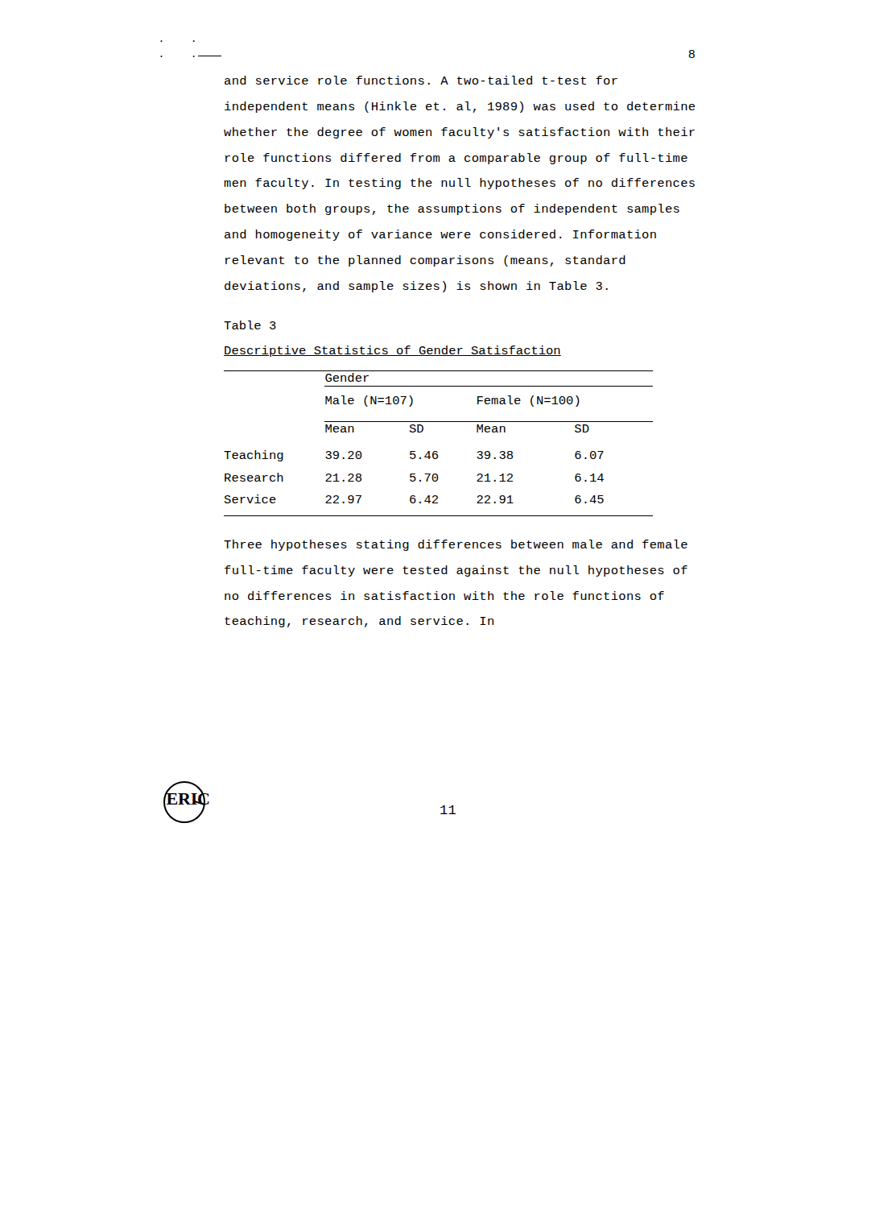. . . .
8
and service role functions. A two-tailed t-test for independent means (Hinkle et. al, 1989) was used to determine whether the degree of women faculty's satisfaction with their role functions differed from a comparable group of full-time men faculty. In testing the null hypotheses of no differences between both groups, the assumptions of independent samples and homogeneity of variance were considered. Information relevant to the planned comparisons (means, standard deviations, and sample sizes) is shown in Table 3.
Table 3
Descriptive Statistics of Gender Satisfaction
| | Gender |
| | Male (N=107) | Female (N=100) |
| | Mean | SD | Mean | SD |
| Teaching | 39.20 | 5.46 | 39.38 | 6.07 |
| Research | 21.28 | 5.70 | 21.12 | 6.14 |
| Service | 22.97 | 6.42 | 22.91 | 6.45 |
Three hypotheses stating differences between male and female full-time faculty were tested against the null hypotheses of no differences in satisfaction with the role functions of teaching, research, and service. In
ERIC
11